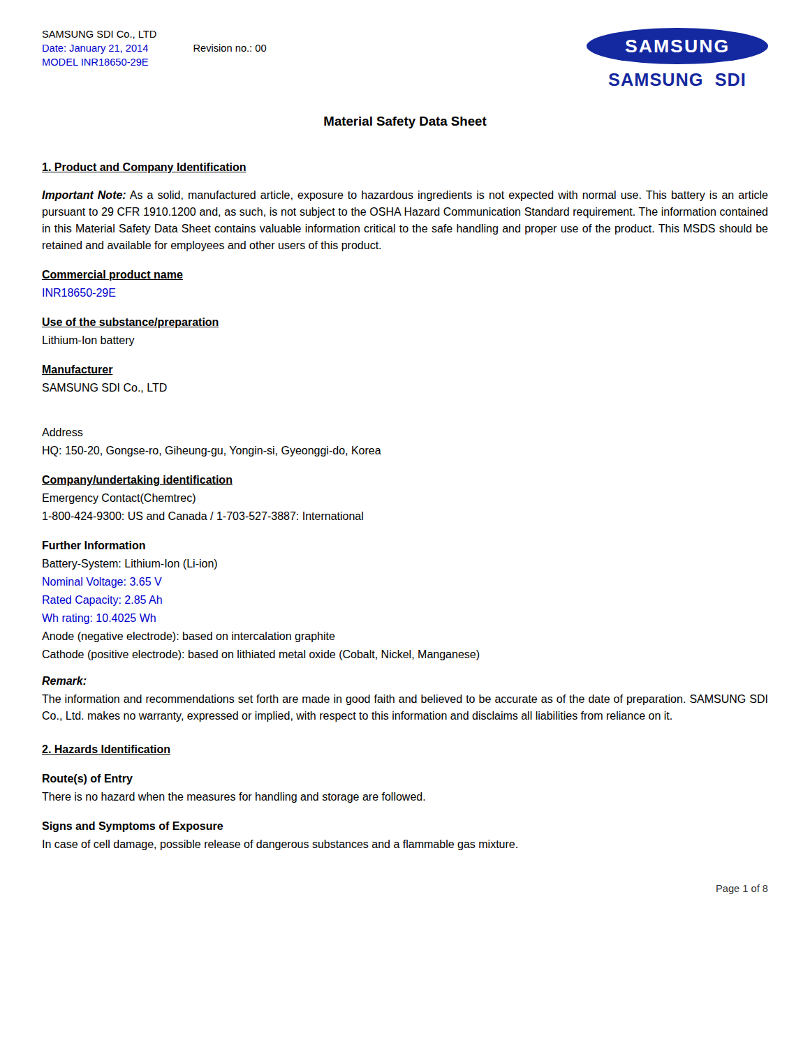SAMSUNG SDI Co., LTD
Date: January 21, 2014 Revision no.: 00
MODEL INR18650-29E
SAMSUNG
SAMSUNG SDI
Material Safety Data Sheet
1. Product and Company Identification
Important Note: As a solid, manufactured article, exposure to hazardous ingredients is not expected with normal use. This battery is an article pursuant to 29 CFR 1910.1200 and, as such, is not subject to the OSHA Hazard Communication Standard requirement. The information contained in this Material Safety Data Sheet contains valuable information critical to the safe handling and proper use of the product. This MSDS should be retained and available for employees and other users of this product.
Commercial product name
INR18650-29E
Use of the substance/preparation
Lithium-Ion battery
Manufacturer
SAMSUNG SDI Co., LTD
Address
HQ: 150-20, Gongse-ro, Giheung-gu, Yongin-si, Gyeonggi-do, Korea
Company/undertaking identification
Emergency Contact(Chemtrec)
1-800-424-9300: US and Canada / 1-703-527-3887: International
Further Information
Battery-System: Lithium-Ion (Li-ion)
Nominal Voltage: 3.65 V
Rated Capacity: 2.85 Ah
Wh rating: 10.4025 Wh
Anode (negative electrode): based on intercalation graphite
Cathode (positive electrode): based on lithiated metal oxide (Cobalt, Nickel, Manganese)
Remark:
The information and recommendations set forth are made in good faith and believed to be accurate as of the date of preparation. SAMSUNG SDI Co., Ltd. makes no warranty, expressed or implied, with respect to this information and disclaims all liabilities from reliance on it.
2. Hazards Identification
Route(s) of Entry
There is no hazard when the measures for handling and storage are followed.
Signs and Symptoms of Exposure
In case of cell damage, possible release of dangerous substances and a flammable gas mixture.
Page 1 of 8